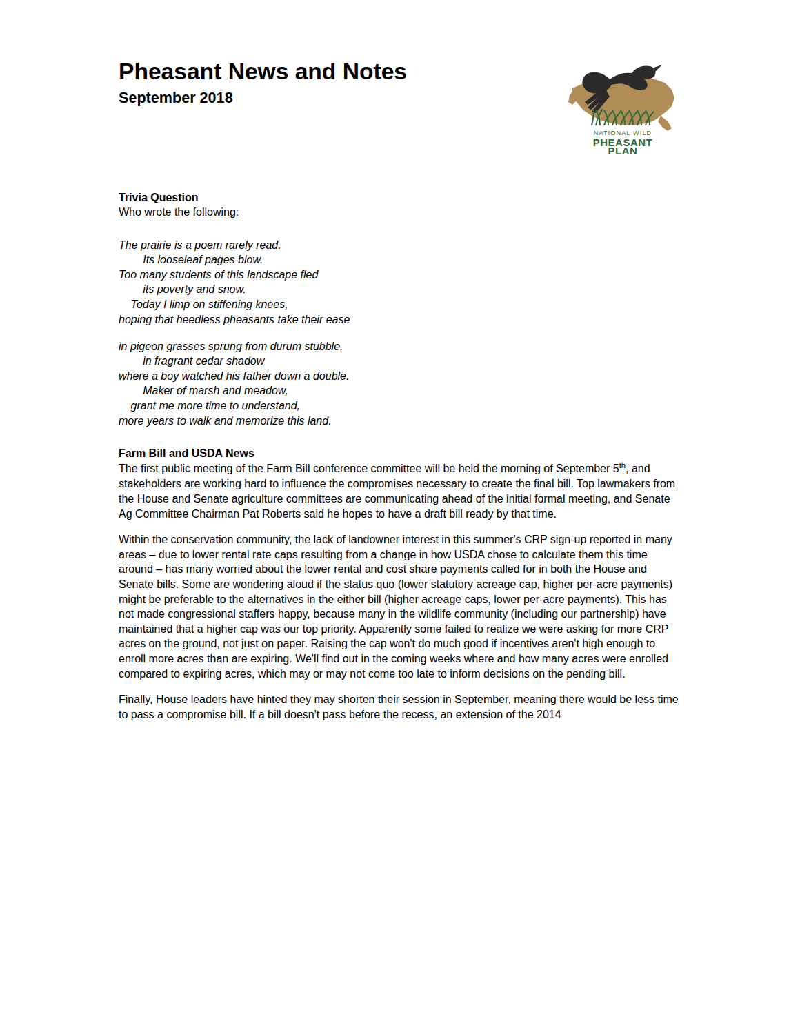Pheasant News and Notes
September 2018
NATIONAL WILD PHEASANT PLAN
Trivia Question
Who wrote the following:
The prairie is a poem rarely read. Its looseleaf pages blow. Too many students of this landscape fled its poverty and snow. Today I limp on stiffening knees, hoping that heedless pheasants take their ease
in pigeon grasses sprung from durum stubble, in fragrant cedar shadow where a boy watched his father down a double. Maker of marsh and meadow, grant me more time to understand, more years to walk and memorize this land.
Farm Bill and USDA News
The first public meeting of the Farm Bill conference committee will be held the morning of September 5th, and stakeholders are working hard to influence the compromises necessary to create the final bill. Top lawmakers from the House and Senate agriculture committees are communicating ahead of the initial formal meeting, and Senate Ag Committee Chairman Pat Roberts said he hopes to have a draft bill ready by that time.
Within the conservation community, the lack of landowner interest in this summer's CRP sign-up reported in many areas – due to lower rental rate caps resulting from a change in how USDA chose to calculate them this time around – has many worried about the lower rental and cost share payments called for in both the House and Senate bills. Some are wondering aloud if the status quo (lower statutory acreage cap, higher per-acre payments) might be preferable to the alternatives in the either bill (higher acreage caps, lower per-acre payments). This has not made congressional staffers happy, because many in the wildlife community (including our partnership) have maintained that a higher cap was our top priority. Apparently some failed to realize we were asking for more CRP acres on the ground, not just on paper. Raising the cap won't do much good if incentives aren't high enough to enroll more acres than are expiring. We'll find out in the coming weeks where and how many acres were enrolled compared to expiring acres, which may or may not come too late to inform decisions on the pending bill.
Finally, House leaders have hinted they may shorten their session in September, meaning there would be less time to pass a compromise bill. If a bill doesn't pass before the recess, an extension of the 2014